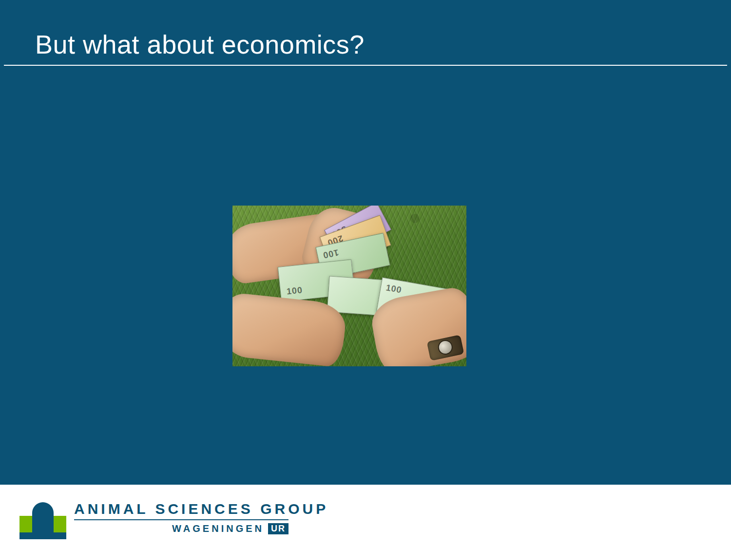But what about economics?
500
200
100
100
100
100
ANIMAL SCIENCES GROUP
WAGENINGEN UR